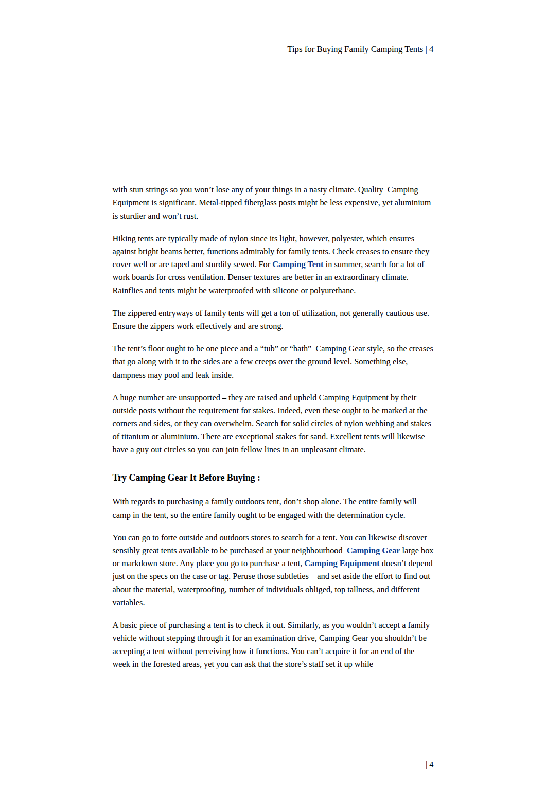Tips for Buying Family Camping Tents | 4
with stun strings so you won’t lose any of your things in a nasty climate. Quality Camping Equipment is significant. Metal-tipped fiberglass posts might be less expensive, yet aluminium is sturdier and won’t rust.
Hiking tents are typically made of nylon since its light, however, polyester, which ensures against bright beams better, functions admirably for family tents. Check creases to ensure they cover well or are taped and sturdily sewed. For Camping Tent in summer, search for a lot of work boards for cross ventilation. Denser textures are better in an extraordinary climate. Rainflies and tents might be waterproofed with silicone or polyurethane.
The zippered entryways of family tents will get a ton of utilization, not generally cautious use. Ensure the zippers work effectively and are strong.
The tent’s floor ought to be one piece and a “tub” or “bath” Camping Gear style, so the creases that go along with it to the sides are a few creeps over the ground level. Something else, dampness may pool and leak inside.
A huge number are unsupported – they are raised and upheld Camping Equipment by their outside posts without the requirement for stakes. Indeed, even these ought to be marked at the corners and sides, or they can overwhelm. Search for solid circles of nylon webbing and stakes of titanium or aluminium. There are exceptional stakes for sand. Excellent tents will likewise have a guy out circles so you can join fellow lines in an unpleasant climate.
Try Camping Gear It Before Buying :
With regards to purchasing a family outdoors tent, don’t shop alone. The entire family will camp in the tent, so the entire family ought to be engaged with the determination cycle.
You can go to forte outside and outdoors stores to search for a tent. You can likewise discover sensibly great tents available to be purchased at your neighbourhood Camping Gear large box or markdown store. Any place you go to purchase a tent, Camping Equipment doesn’t depend just on the specs on the case or tag. Peruse those subtleties – and set aside the effort to find out about the material, waterproofing, number of individuals obliged, top tallness, and different variables.
A basic piece of purchasing a tent is to check it out. Similarly, as you wouldn’t accept a family vehicle without stepping through it for an examination drive, Camping Gear you shouldn’t be accepting a tent without perceiving how it functions. You can’t acquire it for an end of the week in the forested areas, yet you can ask that the store’s staff set it up while
| 4